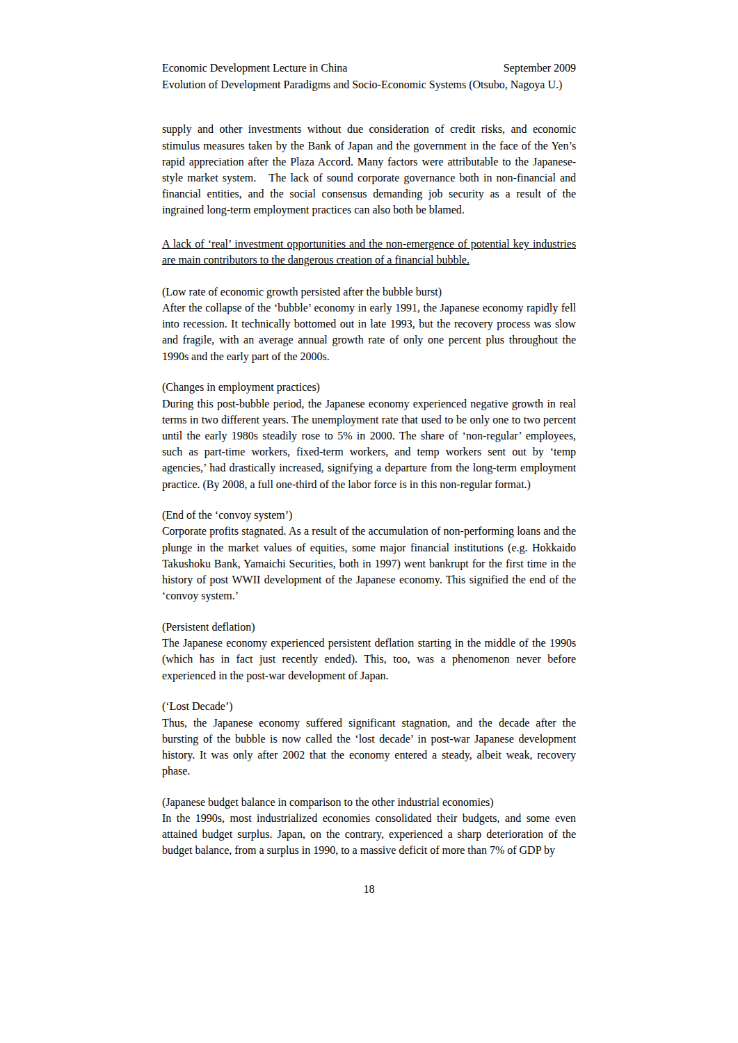Economic Development Lecture in China September 2009
Evolution of Development Paradigms and Socio-Economic Systems (Otsubo, Nagoya U.)
supply and other investments without due consideration of credit risks, and economic stimulus measures taken by the Bank of Japan and the government in the face of the Yen’s rapid appreciation after the Plaza Accord. Many factors were attributable to the Japanese-style market system. The lack of sound corporate governance both in non-financial and financial entities, and the social consensus demanding job security as a result of the ingrained long-term employment practices can also both be blamed.
A lack of ‘real’ investment opportunities and the non-emergence of potential key industries are main contributors to the dangerous creation of a financial bubble.
(Low rate of economic growth persisted after the bubble burst)
After the collapse of the ‘bubble’ economy in early 1991, the Japanese economy rapidly fell into recession. It technically bottomed out in late 1993, but the recovery process was slow and fragile, with an average annual growth rate of only one percent plus throughout the 1990s and the early part of the 2000s.
(Changes in employment practices)
During this post-bubble period, the Japanese economy experienced negative growth in real terms in two different years. The unemployment rate that used to be only one to two percent until the early 1980s steadily rose to 5% in 2000. The share of ‘non-regular’ employees, such as part-time workers, fixed-term workers, and temp workers sent out by ‘temp agencies,’ had drastically increased, signifying a departure from the long-term employment practice. (By 2008, a full one-third of the labor force is in this non-regular format.)
(End of the ‘convoy system’)
Corporate profits stagnated. As a result of the accumulation of non-performing loans and the plunge in the market values of equities, some major financial institutions (e.g. Hokkaido Takushoku Bank, Yamaichi Securities, both in 1997) went bankrupt for the first time in the history of post WWII development of the Japanese economy. This signified the end of the ‘convoy system.’
(Persistent deflation)
The Japanese economy experienced persistent deflation starting in the middle of the 1990s (which has in fact just recently ended). This, too, was a phenomenon never before experienced in the post-war development of Japan.
(‘Lost Decade’)
Thus, the Japanese economy suffered significant stagnation, and the decade after the bursting of the bubble is now called the ‘lost decade’ in post-war Japanese development history. It was only after 2002 that the economy entered a steady, albeit weak, recovery phase.
(Japanese budget balance in comparison to the other industrial economies)
In the 1990s, most industrialized economies consolidated their budgets, and some even attained budget surplus. Japan, on the contrary, experienced a sharp deterioration of the budget balance, from a surplus in 1990, to a massive deficit of more than 7% of GDP by
18